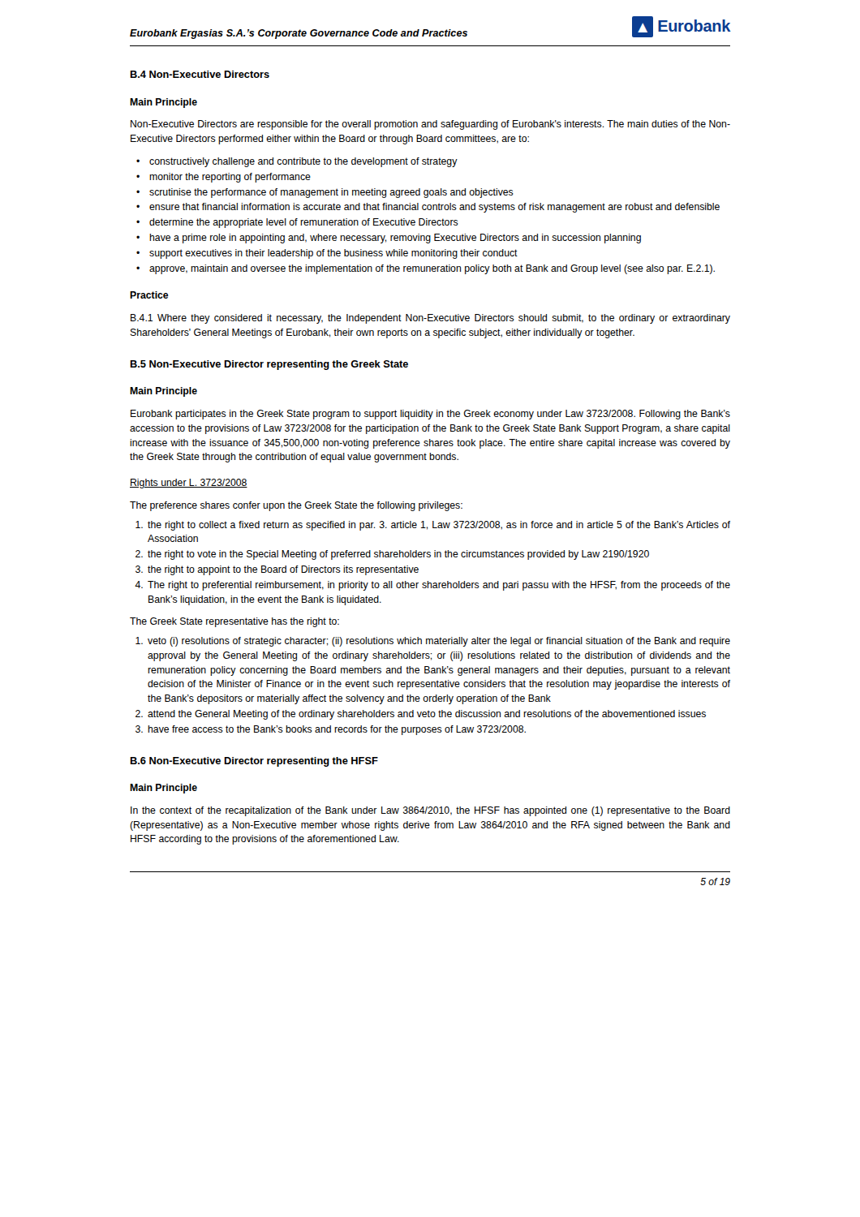Eurobank Ergasias S.A.’s Corporate Governance Code and Practices
▲
Eurobank
B.4 Non-Executive Directors
Main Principle
Non-Executive Directors are responsible for the overall promotion and safeguarding of Eurobank's interests. The main duties of the Non-Executive Directors performed either within the Board or through Board committees, are to:
constructively challenge and contribute to the development of strategy
monitor the reporting of performance
scrutinise the performance of management in meeting agreed goals and objectives
ensure that financial information is accurate and that financial controls and systems of risk management are robust and defensible
determine the appropriate level of remuneration of Executive Directors
have a prime role in appointing and, where necessary, removing Executive Directors and in succession planning
support executives in their leadership of the business while monitoring their conduct
approve, maintain and oversee the implementation of the remuneration policy both at Bank and Group level (see also par. E.2.1).
Practice
B.4.1 Where they considered it necessary, the Independent Non-Executive Directors should submit, to the ordinary or extraordinary Shareholders' General Meetings of Eurobank, their own reports on a specific subject, either individually or together.
B.5 Non-Executive Director representing the Greek State
Main Principle
Eurobank participates in the Greek State program to support liquidity in the Greek economy under Law 3723/2008. Following the Bank’s accession to the provisions of Law 3723/2008 for the participation of the Bank to the Greek State Bank Support Program, a share capital increase with the issuance of 345,500,000 non-voting preference shares took place. The entire share capital increase was covered by the Greek State through the contribution of equal value government bonds.
Rights under L. 3723/2008
The preference shares confer upon the Greek State the following privileges:
the right to collect a fixed return as specified in par. 3. article 1, Law 3723/2008, as in force and in article 5 of the Bank’s Articles of Association
the right to vote in the Special Meeting of preferred shareholders in the circumstances provided by Law 2190/1920
the right to appoint to the Board of Directors its representative
The right to preferential reimbursement, in priority to all other shareholders and pari passu with the HFSF, from the proceeds of the Bank’s liquidation, in the event the Bank is liquidated.
The Greek State representative has the right to:
veto (i) resolutions of strategic character; (ii) resolutions which materially alter the legal or financial situation of the Bank and require approval by the General Meeting of the ordinary shareholders; or (iii) resolutions related to the distribution of dividends and the remuneration policy concerning the Board members and the Bank’s general managers and their deputies, pursuant to a relevant decision of the Minister of Finance or in the event such representative considers that the resolution may jeopardise the interests of the Bank’s depositors or materially affect the solvency and the orderly operation of the Bank
attend the General Meeting of the ordinary shareholders and veto the discussion and resolutions of the abovementioned issues
have free access to the Bank’s books and records for the purposes of Law 3723/2008.
B.6 Non-Executive Director representing the HFSF
Main Principle
In the context of the recapitalization of the Bank under Law 3864/2010, the HFSF has appointed one (1) representative to the Board (Representative) as a Non-Executive member whose rights derive from Law 3864/2010 and the RFA signed between the Bank and HFSF according to the provisions of the aforementioned Law.
5 of 19